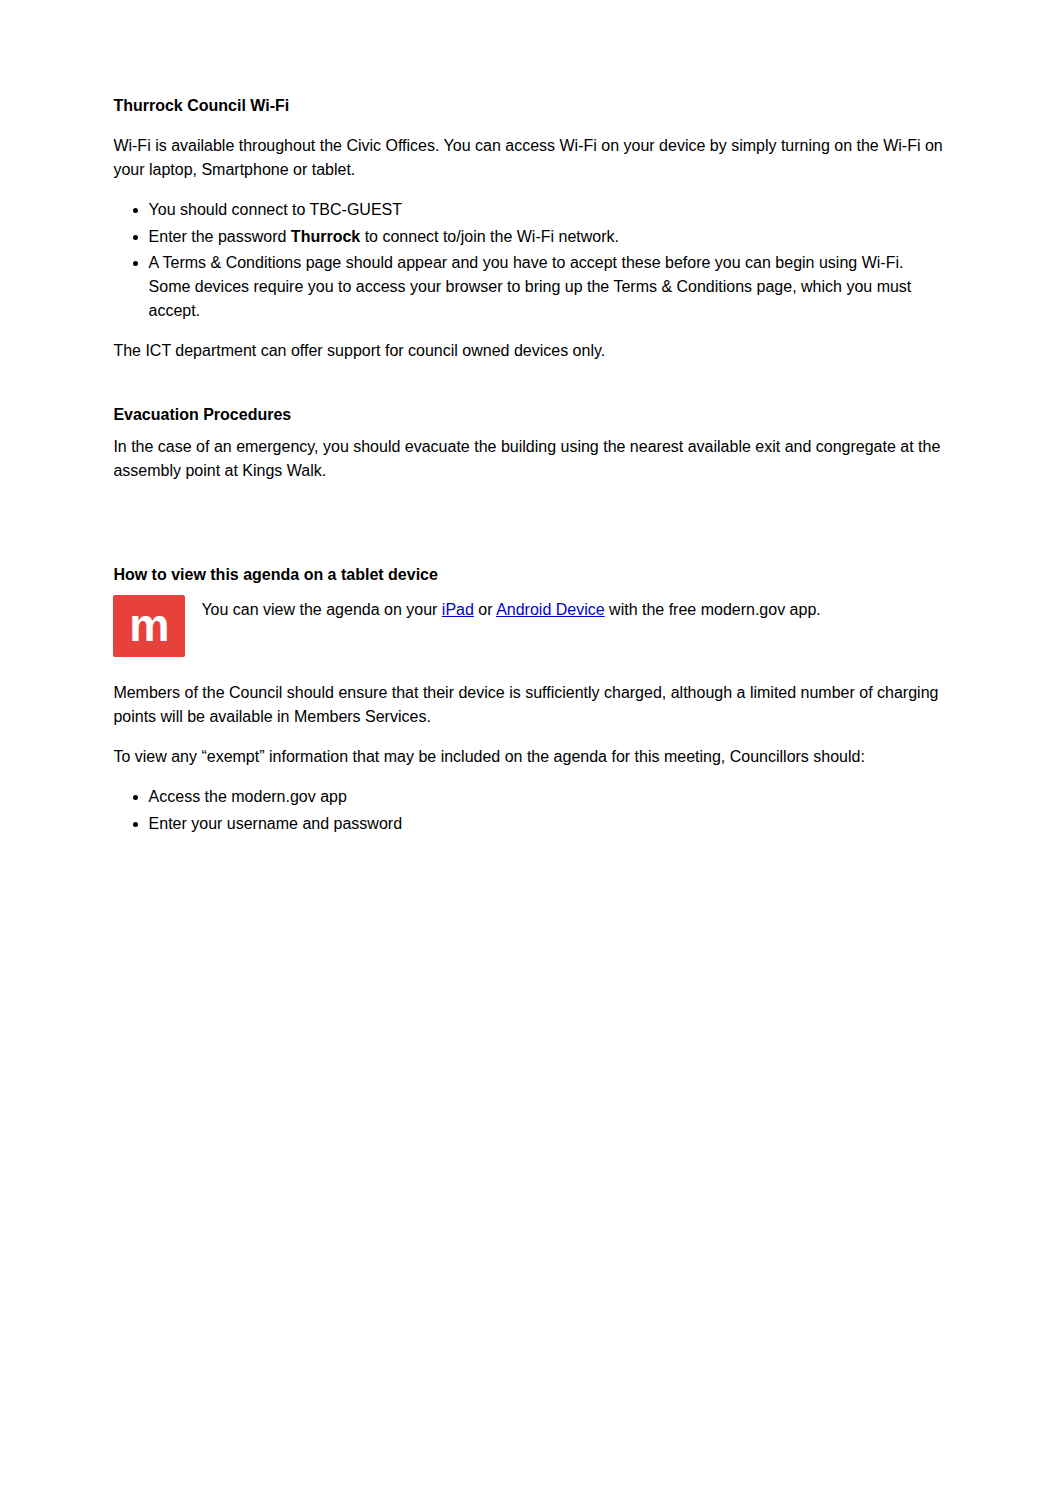Thurrock Council Wi-Fi
Wi-Fi is available throughout the Civic Offices. You can access Wi-Fi on your device by simply turning on the Wi-Fi on your laptop, Smartphone or tablet.
You should connect to TBC-GUEST
Enter the password Thurrock to connect to/join the Wi-Fi network.
A Terms & Conditions page should appear and you have to accept these before you can begin using Wi-Fi. Some devices require you to access your browser to bring up the Terms & Conditions page, which you must accept.
The ICT department can offer support for council owned devices only.
Evacuation Procedures
In the case of an emergency, you should evacuate the building using the nearest available exit and congregate at the assembly point at Kings Walk.
How to view this agenda on a tablet device
m
You can view the agenda on your iPad or Android Device with the free modern.gov app.
Members of the Council should ensure that their device is sufficiently charged, although a limited number of charging points will be available in Members Services.
To view any “exempt” information that may be included on the agenda for this meeting, Councillors should:
Access the modern.gov app
Enter your username and password